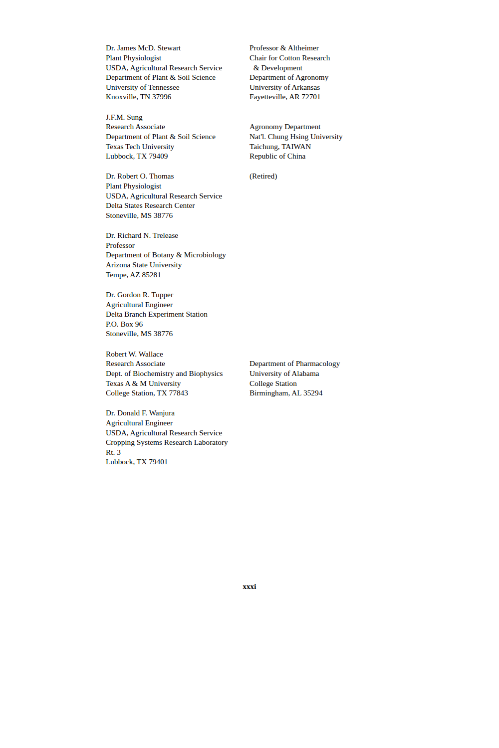| Dr. James McD. Stewart Plant Physiologist USDA, Agricultural Research Service Department of Plant & Soil Science University of Tennessee Knoxville, TN 37996 | Professor & Altheimer Chair for Cotton Research & Development Department of Agronomy University of Arkansas Fayetteville, AR 72701 |
| J.F.M. Sung Research Associate Department of Plant & Soil Science Texas Tech University Lubbock, TX 79409 | Agronomy Department Nat'l. Chung Hsing University Taichung, TAIWAN Republic of China |
| Dr. Robert O. Thomas Plant Physiologist USDA, Agricultural Research Service Delta States Research Center Stoneville, MS 38776 | (Retired) |
| Dr. Richard N. Trelease Professor Department of Botany & Microbiology Arizona State University Tempe, AZ 85281 | |
| Dr. Gordon R. Tupper Agricultural Engineer Delta Branch Experiment Station P.O. Box 96 Stoneville, MS 38776 | |
| Robert W. Wallace Research Associate Dept. of Biochemistry and Biophysics Texas A & M University College Station, TX 77843 | Department of Pharmacology University of Alabama College Station Birmingham, AL 35294 |
| Dr. Donald F. Wanjura Agricultural Engineer USDA, Agricultural Research Service Cropping Systems Research Laboratory Rt. 3 Lubbock, TX 79401 | |
xxxi